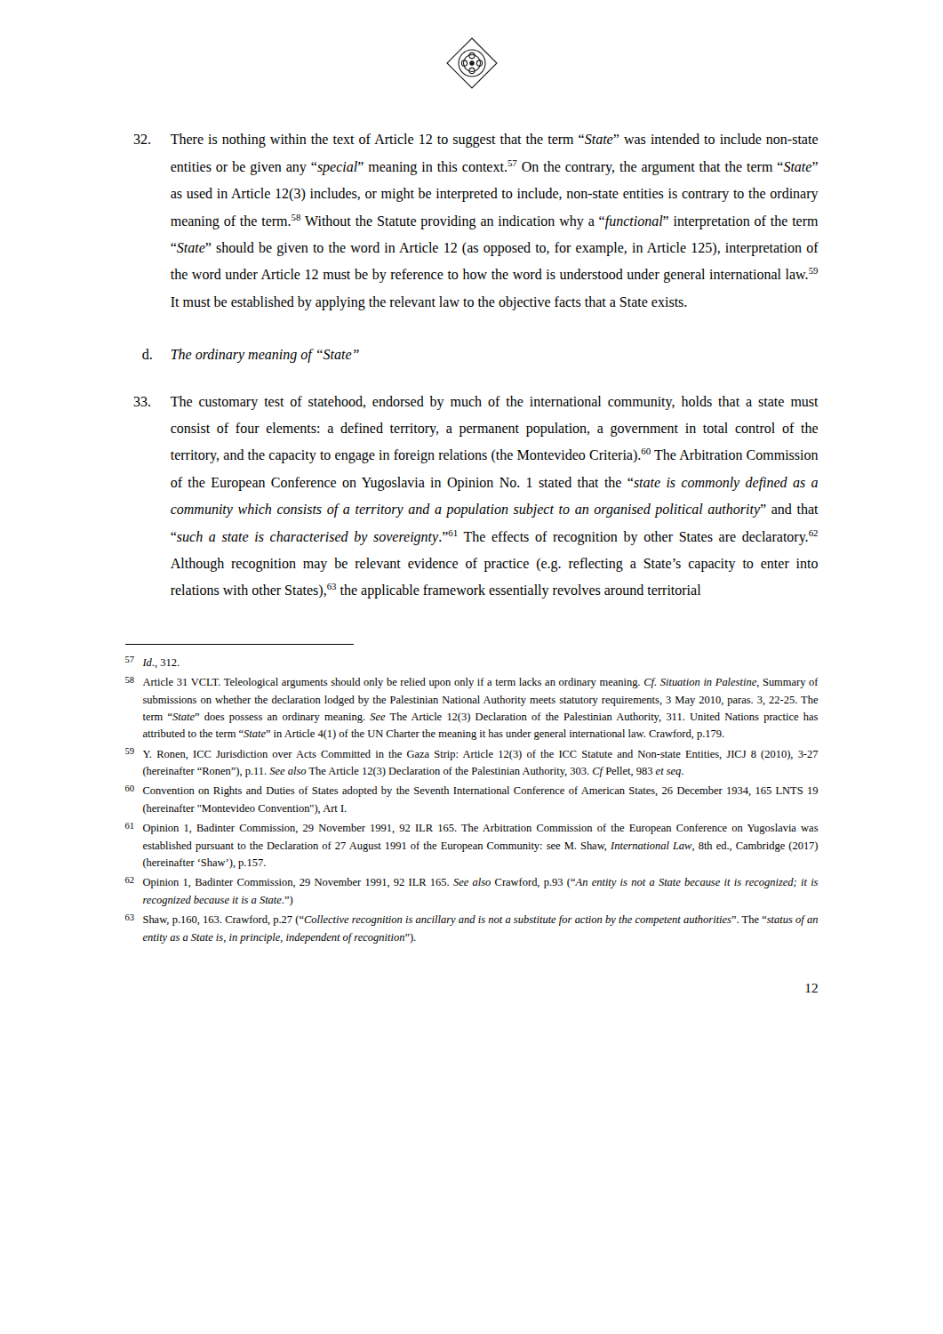32. There is nothing within the text of Article 12 to suggest that the term “State” was intended to include non-state entities or be given any “special” meaning in this context.57 On the contrary, the argument that the term “State” as used in Article 12(3) includes, or might be interpreted to include, non-state entities is contrary to the ordinary meaning of the term.58 Without the Statute providing an indication why a “functional” interpretation of the term “State” should be given to the word in Article 12 (as opposed to, for example, in Article 125), interpretation of the word under Article 12 must be by reference to how the word is understood under general international law.59 It must be established by applying the relevant law to the objective facts that a State exists.
d. The ordinary meaning of “State”
33. The customary test of statehood, endorsed by much of the international community, holds that a state must consist of four elements: a defined territory, a permanent population, a government in total control of the territory, and the capacity to engage in foreign relations (the Montevideo Criteria).60 The Arbitration Commission of the European Conference on Yugoslavia in Opinion No. 1 stated that the “state is commonly defined as a community which consists of a territory and a population subject to an organised political authority” and that “such a state is characterised by sovereignty.”61 The effects of recognition by other States are declaratory.62 Although recognition may be relevant evidence of practice (e.g. reflecting a State’s capacity to enter into relations with other States),63 the applicable framework essentially revolves around territorial
57 Id., 312.
58 Article 31 VCLT. Teleological arguments should only be relied upon only if a term lacks an ordinary meaning. Cf. Situation in Palestine, Summary of submissions on whether the declaration lodged by the Palestinian National Authority meets statutory requirements, 3 May 2010, paras. 3, 22-25. The term “State” does possess an ordinary meaning. See The Article 12(3) Declaration of the Palestinian Authority, 311. United Nations practice has attributed to the term “State” in Article 4(1) of the UN Charter the meaning it has under general international law. Crawford, p.179.
59 Y. Ronen, ICC Jurisdiction over Acts Committed in the Gaza Strip: Article 12(3) of the ICC Statute and Non-state Entities, JICJ 8 (2010), 3-27 (hereinafter “Ronen”), p.11. See also The Article 12(3) Declaration of the Palestinian Authority, 303. Cf Pellet, 983 et seq.
60 Convention on Rights and Duties of States adopted by the Seventh International Conference of American States, 26 December 1934, 165 LNTS 19 (hereinafter "Montevideo Convention"), Art I.
61 Opinion 1, Badinter Commission, 29 November 1991, 92 ILR 165. The Arbitration Commission of the European Conference on Yugoslavia was established pursuant to the Declaration of 27 August 1991 of the European Community: see M. Shaw, International Law, 8th ed., Cambridge (2017) (hereinafter ‘Shaw’), p.157.
62 Opinion 1, Badinter Commission, 29 November 1991, 92 ILR 165. See also Crawford, p.93 (“An entity is not a State because it is recognized; it is recognized because it is a State.”)
63 Shaw, p.160, 163. Crawford, p.27 (“Collective recognition is ancillary and is not a substitute for action by the competent authorities”. The “status of an entity as a State is, in principle, independent of recognition”).
12